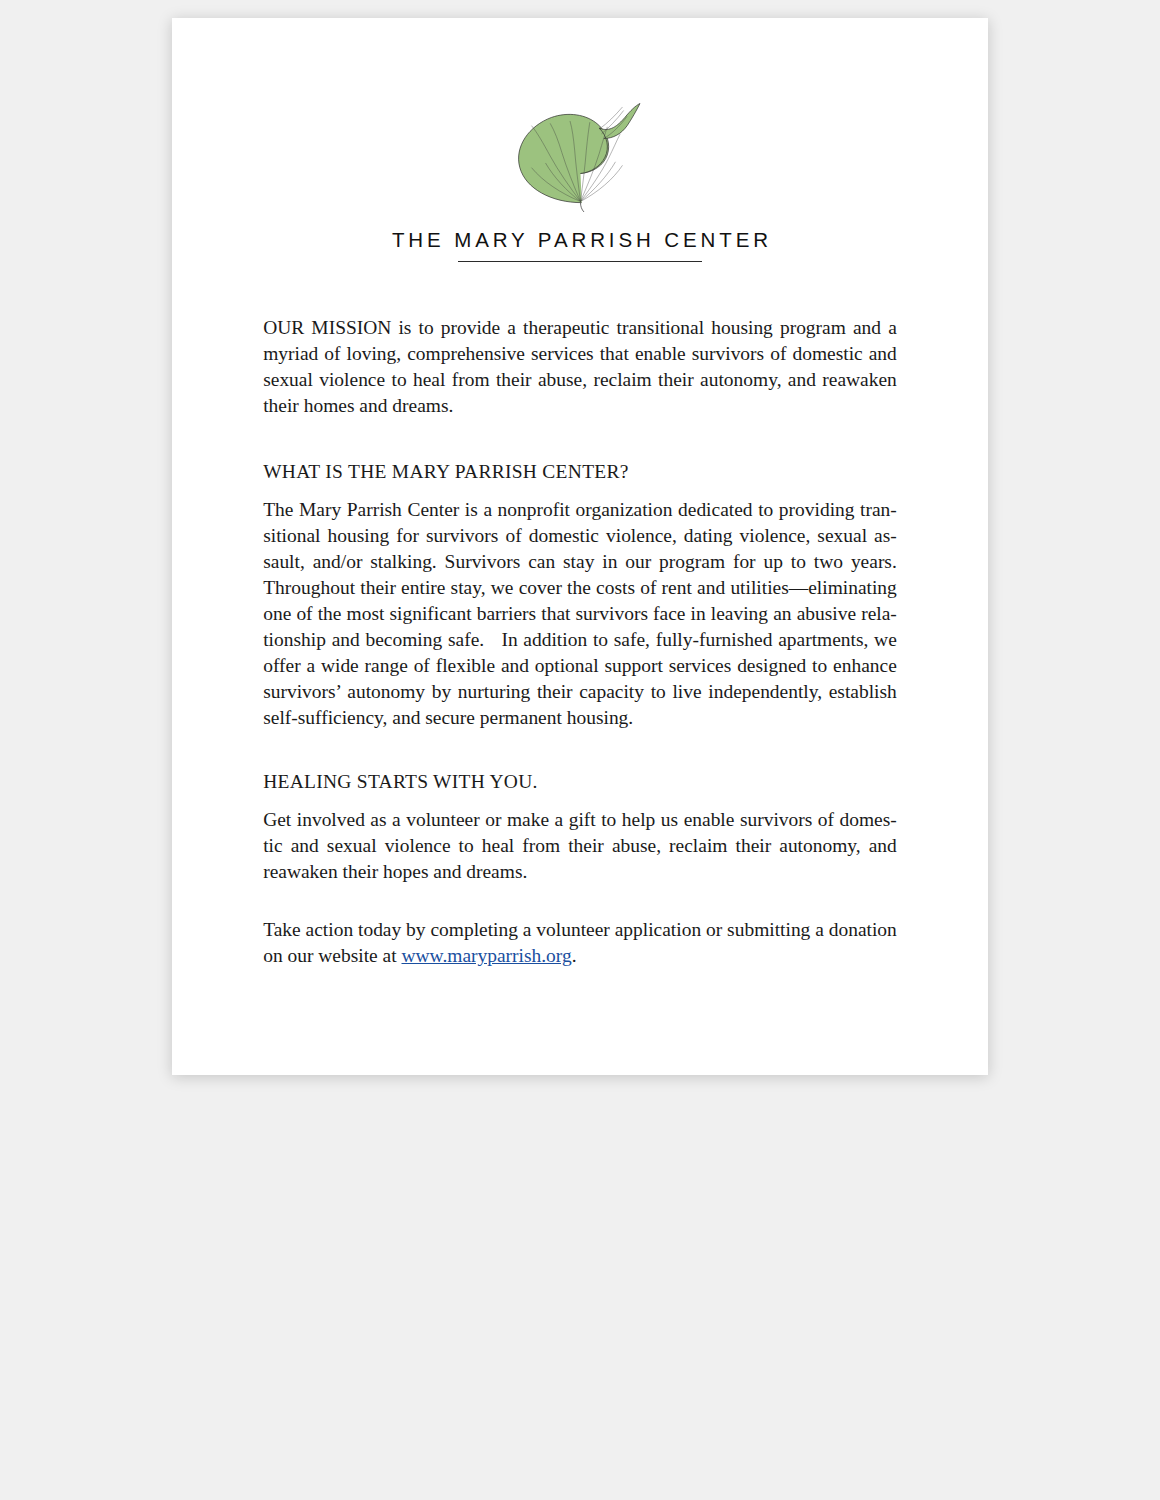The Mary Parrish Center
Our mission is to provide a therapeutic transitional housing program and a myriad of loving, comprehensive services that enable survivors of domestic and sexual violence to heal from their abuse, reclaim their autonomy, and reawaken their homes and dreams.
WHAT IS THE MARY PARRISH CENTER?
The Mary Parrish Center is a nonprofit organization dedicated to providing transitional housing for survivors of domestic violence, dating violence, sexual assault, and/or stalking. Survivors can stay in our program for up to two years. Throughout their entire stay, we cover the costs of rent and utilities—eliminating one of the most significant barriers that survivors face in leaving an abusive relationship and becoming safe. In addition to safe, fully-furnished apartments, we offer a wide range of flexible and optional support services designed to enhance survivors’ autonomy by nurturing their capacity to live independently, establish self-sufficiency, and secure permanent housing.
HEALING STARTS WITH YOU.
Get involved as a volunteer or make a gift to help us enable survivors of domestic and sexual violence to heal from their abuse, reclaim their autonomy, and reawaken their hopes and dreams.
Take action today by completing a volunteer application or submitting a donation on our website at www.maryparrish.org.